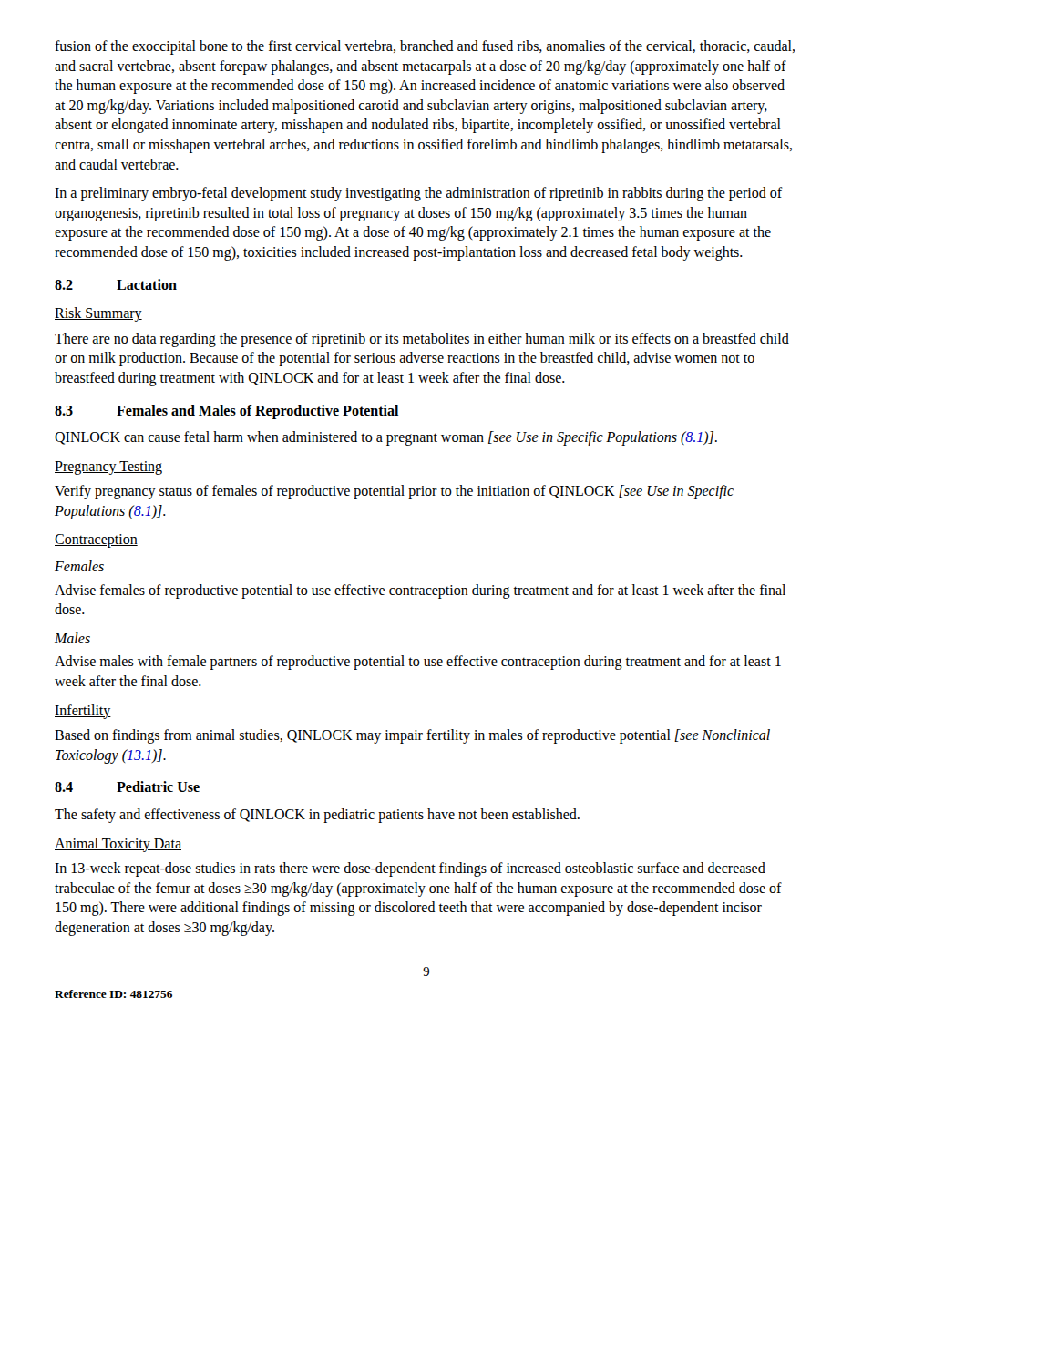fusion of the exoccipital bone to the first cervical vertebra, branched and fused ribs, anomalies of the cervical, thoracic, caudal, and sacral vertebrae, absent forepaw phalanges, and absent metacarpals at a dose of 20 mg/kg/day (approximately one half of the human exposure at the recommended dose of 150 mg). An increased incidence of anatomic variations were also observed at 20 mg/kg/day. Variations included malpositioned carotid and subclavian artery origins, malpositioned subclavian artery, absent or elongated innominate artery, misshapen and nodulated ribs, bipartite, incompletely ossified, or unossified vertebral centra, small or misshapen vertebral arches, and reductions in ossified forelimb and hindlimb phalanges, hindlimb metatarsals, and caudal vertebrae.
In a preliminary embryo-fetal development study investigating the administration of ripretinib in rabbits during the period of organogenesis, ripretinib resulted in total loss of pregnancy at doses of 150 mg/kg (approximately 3.5 times the human exposure at the recommended dose of 150 mg). At a dose of 40 mg/kg (approximately 2.1 times the human exposure at the recommended dose of 150 mg), toxicities included increased post-implantation loss and decreased fetal body weights.
8.2 Lactation
Risk Summary
There are no data regarding the presence of ripretinib or its metabolites in either human milk or its effects on a breastfed child or on milk production. Because of the potential for serious adverse reactions in the breastfed child, advise women not to breastfeed during treatment with QINLOCK and for at least 1 week after the final dose.
8.3 Females and Males of Reproductive Potential
QINLOCK can cause fetal harm when administered to a pregnant woman [see Use in Specific Populations (8.1)].
Pregnancy Testing
Verify pregnancy status of females of reproductive potential prior to the initiation of QINLOCK [see Use in Specific Populations (8.1)].
Contraception
Females
Advise females of reproductive potential to use effective contraception during treatment and for at least 1 week after the final dose.
Males
Advise males with female partners of reproductive potential to use effective contraception during treatment and for at least 1 week after the final dose.
Infertility
Based on findings from animal studies, QINLOCK may impair fertility in males of reproductive potential [see Nonclinical Toxicology (13.1)].
8.4 Pediatric Use
The safety and effectiveness of QINLOCK in pediatric patients have not been established.
Animal Toxicity Data
In 13-week repeat-dose studies in rats there were dose-dependent findings of increased osteoblastic surface and decreased trabeculae of the femur at doses ≥30 mg/kg/day (approximately one half of the human exposure at the recommended dose of 150 mg). There were additional findings of missing or discolored teeth that were accompanied by dose-dependent incisor degeneration at doses ≥30 mg/kg/day.
9
Reference ID: 4812756